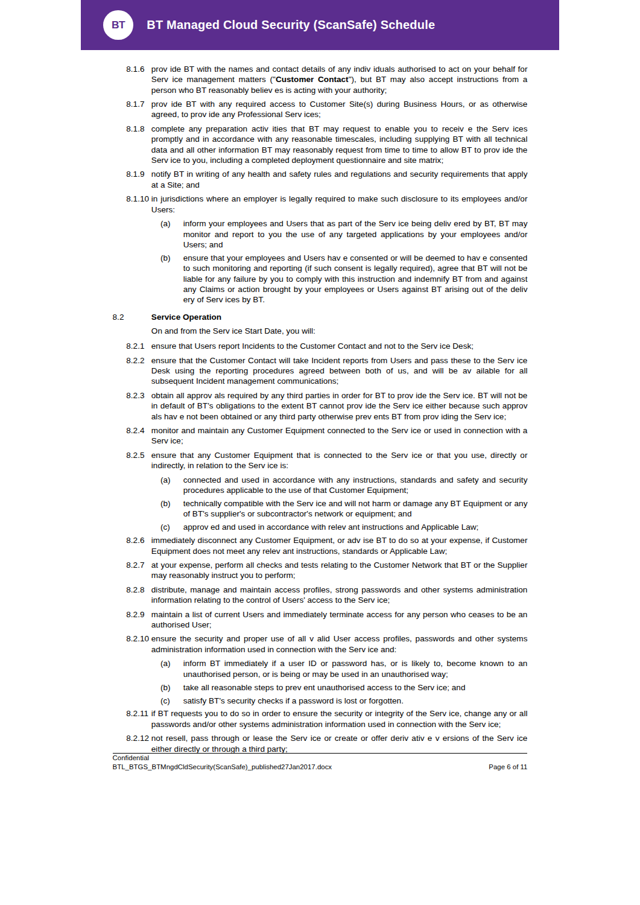BT
BT Managed Cloud Security (ScanSafe) Schedule
8.1.6
prov ide BT with the names and contact details of any indiv iduals authorised to act on your behalf for Serv ice management matters ("Customer Contact"), but BT may also accept instructions from a person who BT reasonably believ es is acting with your authority;
8.1.7
prov ide BT with any required access to Customer Site(s) during Business Hours, or as otherwise agreed, to prov ide any Professional Serv ices;
8.1.8
complete any preparation activ ities that BT may request to enable you to receiv e the Serv ices promptly and in accordance with any reasonable timescales, including supplying BT with all technical data and all other information BT may reasonably request from time to time to allow BT to prov ide the Serv ice to you, including a completed deployment questionnaire and site matrix;
8.1.9
notify BT in writing of any health and safety rules and regulations and security requirements that apply at a Site; and
8.1.10
in jurisdictions where an employer is legally required to make such disclosure to its employees and/or Users:
(a)
inform your employees and Users that as part of the Serv ice being deliv ered by BT, BT may monitor and report to you the use of any targeted applications by your employees and/or Users; and
(b)
ensure that your employees and Users hav e consented or will be deemed to hav e consented to such monitoring and reporting (if such consent is legally required), agree that BT will not be liable for any failure by you to comply with this instruction and indemnify BT from and against any Claims or action brought by your employees or Users against BT arising out of the deliv ery of Serv ices by BT.
8.2
Service Operation
On and from the Serv ice Start Date, you will:
8.2.1
ensure that Users report Incidents to the Customer Contact and not to the Serv ice Desk;
8.2.2
ensure that the Customer Contact will take Incident reports from Users and pass these to the Serv ice Desk using the reporting procedures agreed between both of us, and will be av ailable for all subsequent Incident management communications;
8.2.3
obtain all approv als required by any third parties in order for BT to prov ide the Serv ice. BT will not be in default of BT's obligations to the extent BT cannot prov ide the Serv ice either because such approv als hav e not been obtained or any third party otherwise prev ents BT from prov iding the Serv ice;
8.2.4
monitor and maintain any Customer Equipment connected to the Serv ice or used in connection with a Serv ice;
8.2.5
ensure that any Customer Equipment that is connected to the Serv ice or that you use, directly or indirectly, in relation to the Serv ice is:
(a)
connected and used in accordance with any instructions, standards and safety and security procedures applicable to the use of that Customer Equipment;
(b)
technically compatible with the Serv ice and will not harm or damage any BT Equipment or any of BT's supplier's or subcontractor's network or equipment; and
(c)
approv ed and used in accordance with relev ant instructions and Applicable Law;
8.2.6
immediately disconnect any Customer Equipment, or adv ise BT to do so at your expense, if Customer Equipment does not meet any relev ant instructions, standards or Applicable Law;
8.2.7
at your expense, perform all checks and tests relating to the Customer Network that BT or the Supplier may reasonably instruct you to perform;
8.2.8
distribute, manage and maintain access profiles, strong passwords and other systems administration information relating to the control of Users' access to the Serv ice;
8.2.9
maintain a list of current Users and immediately terminate access for any person who ceases to be an authorised User;
8.2.10
ensure the security and proper use of all v alid User access profiles, passwords and other systems administration information used in connection with the Serv ice and:
(a)
inform BT immediately if a user ID or password has, or is likely to, become known to an unauthorised person, or is being or may be used in an unauthorised way;
(b)
take all reasonable steps to prev ent unauthorised access to the Serv ice; and
(c)
satisfy BT's security checks if a password is lost or forgotten.
8.2.11
if BT requests you to do so in order to ensure the security or integrity of the Serv ice, change any or all passwords and/or other systems administration information used in connection with the Serv ice;
8.2.12
not resell, pass through or lease the Serv ice or create or offer deriv ativ e v ersions of the Serv ice either directly or through a third party;
Confidential
BTL_BTGS_BTMngdCldSecurity(ScanSafe)_published27Jan2017.docx
Page 6 of 11